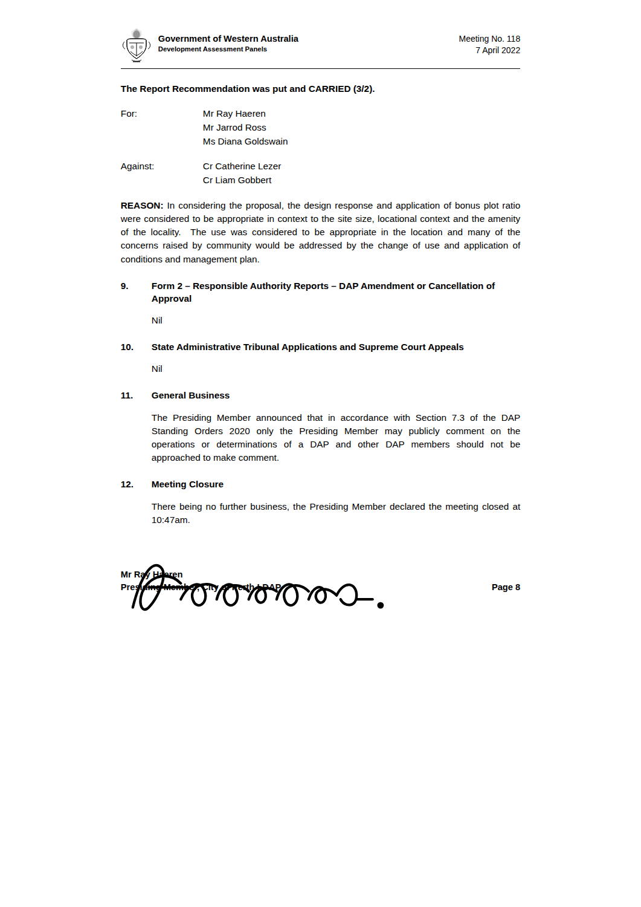Government of Western Australia
Development Assessment Panels
Meeting No. 118
7 April 2022
The Report Recommendation was put and CARRIED (3/2).
For:
Mr Ray Haeren
Mr Jarrod Ross
Ms Diana Goldswain
Against:
Cr Catherine Lezer
Cr Liam Gobbert
REASON: In considering the proposal, the design response and application of bonus plot ratio were considered to be appropriate in context to the site size, locational context and the amenity of the locality. The use was considered to be appropriate in the location and many of the concerns raised by community would be addressed by the change of use and application of conditions and management plan.
9.
Form 2 – Responsible Authority Reports – DAP Amendment or Cancellation of Approval
Nil
10.
State Administrative Tribunal Applications and Supreme Court Appeals
Nil
11.
General Business
The Presiding Member announced that in accordance with Section 7.3 of the DAP Standing Orders 2020 only the Presiding Member may publicly comment on the operations or determinations of a DAP and other DAP members should not be approached to make comment.
12.
Meeting Closure
There being no further business, the Presiding Member declared the meeting closed at 10:47am.
Mr Ray Haeren
Presiding Member, City of Perth LDAP Page 8